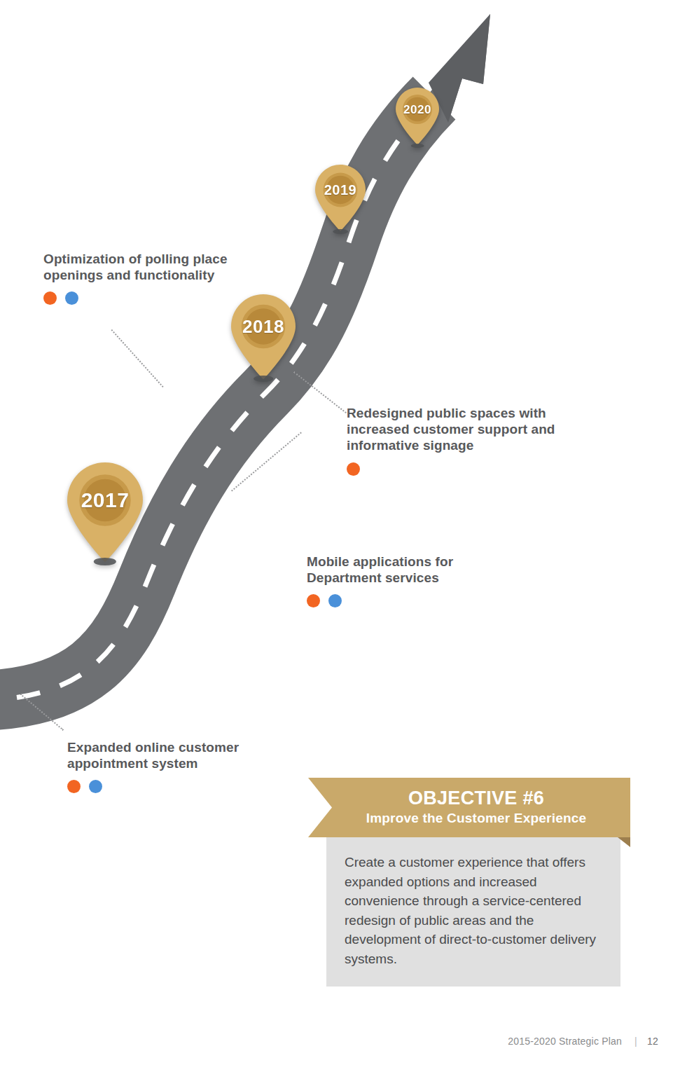2020
2019
2018
2017
Optimization of polling place openings and functionality
Redesigned public spaces with increased customer support and informative signage
Mobile applications for Department services
Expanded online customer appointment system
OBJECTIVE #6
Improve the Customer Experience
Create a customer experience that offers expanded options and increased convenience through a service-centered redesign of public areas and the development of direct-to-customer delivery systems.
2015-2020 Strategic Plan | 12